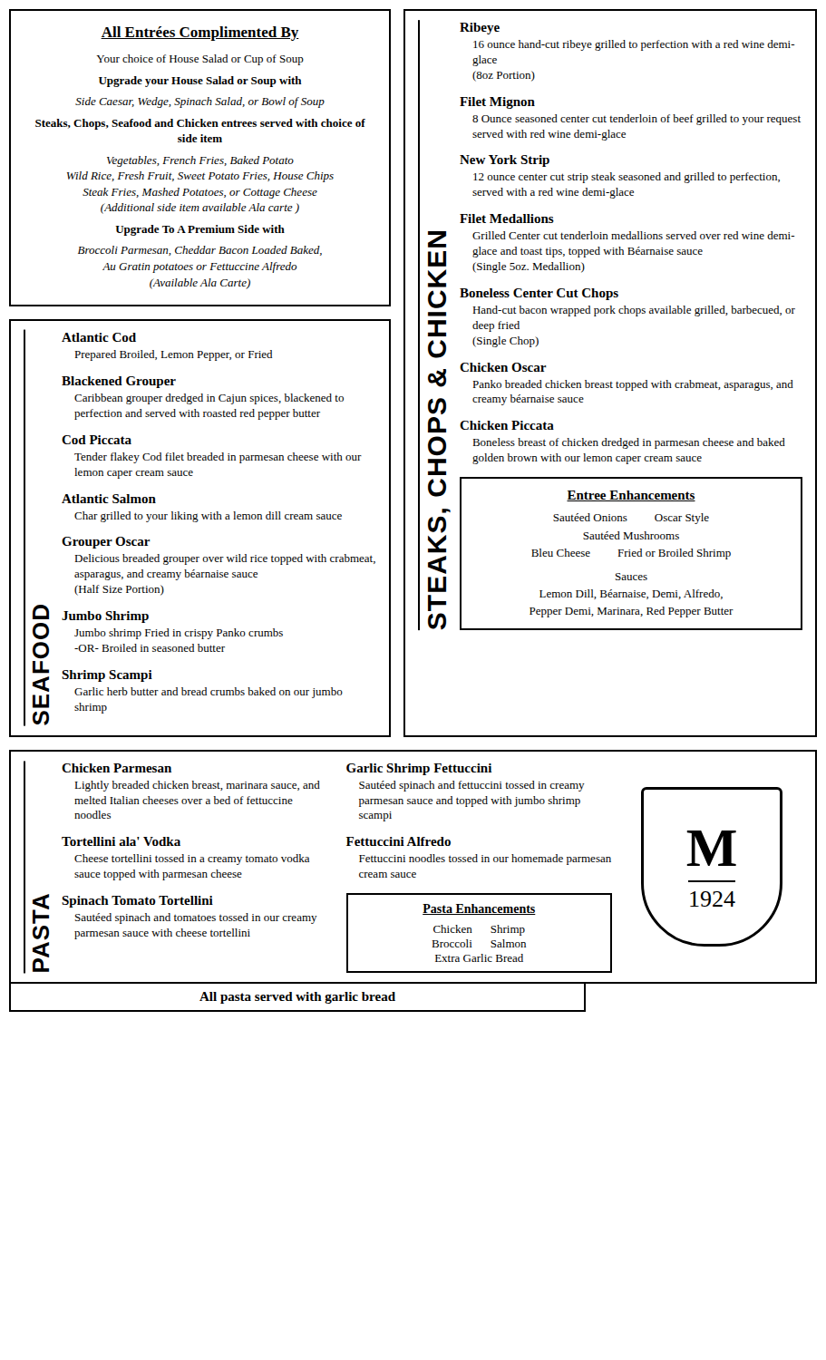All Entrées Complimented By
Your choice of House Salad or Cup of Soup
Upgrade your House Salad or Soup with
Side Caesar, Wedge, Spinach Salad, or Bowl of Soup
Steaks, Chops, Seafood and Chicken entrees served with choice of side item
Vegetables, French Fries, Baked Potato
Wild Rice, Fresh Fruit, Sweet Potato Fries, House Chips
Steak Fries, Mashed Potatoes, or Cottage Cheese
(Additional side item available Ala carte )
Upgrade To A Premium Side with
Broccoli Parmesan, Cheddar Bacon Loaded Baked,
Au Gratin potatoes or Fettuccine Alfredo
(Available Ala Carte)
SEAFOOD
Atlantic Cod
Prepared Broiled, Lemon Pepper, or Fried
Blackened Grouper
Caribbean grouper dredged in Cajun spices, blackened to perfection and served with roasted red pepper butter
Cod Piccata
Tender flakey Cod filet breaded in parmesan cheese with our lemon caper cream sauce
Atlantic Salmon
Char grilled to your liking with a lemon dill cream sauce
Grouper Oscar
Delicious breaded grouper over wild rice topped with crabmeat, asparagus, and creamy béarnaise sauce
(Half Size Portion)
Jumbo Shrimp
Jumbo shrimp Fried in crispy Panko crumbs
-OR- Broiled in seasoned butter
Shrimp Scampi
Garlic herb butter and bread crumbs baked on our jumbo shrimp
STEAKS, CHOPS & CHICKEN
Ribeye
16 ounce hand-cut ribeye grilled to perfection with a red wine demi-glace
(8oz Portion)
Filet Mignon
8 Ounce seasoned center cut tenderloin of beef grilled to your request served with red wine demi-glace
New York Strip
12 ounce center cut strip steak seasoned and grilled to perfection, served with a red wine demi-glace
Filet Medallions
Grilled Center cut tenderloin medallions served over red wine demi-glace and toast tips, topped with Béarnaise sauce
(Single 5oz. Medallion)
Boneless Center Cut Chops
Hand-cut bacon wrapped pork chops available grilled, barbecued, or deep fried
(Single Chop)
Chicken Oscar
Panko breaded chicken breast topped with crabmeat, asparagus, and creamy béarnaise sauce
Chicken Piccata
Boneless breast of chicken dredged in parmesan cheese and baked golden brown with our lemon caper cream sauce
Entree Enhancements
Sautéed Onions Oscar Style
Sautéed Mushrooms
Bleu Cheese Fried or Broiled Shrimp
Sauces
Lemon Dill, Béarnaise, Demi, Alfredo,
Pepper Demi, Marinara, Red Pepper Butter
PASTA
Chicken Parmesan
Lightly breaded chicken breast, marinara sauce, and melted Italian cheeses over a bed of fettuccine noodles
Tortellini ala' Vodka
Cheese tortellini tossed in a creamy tomato vodka sauce topped with parmesan cheese
Spinach Tomato Tortellini
Sautéed spinach and tomatoes tossed in our creamy parmesan sauce with cheese tortellini
Garlic Shrimp Fettuccini
Sautéed spinach and fettuccini tossed in creamy parmesan sauce and topped with jumbo shrimp scampi
Fettuccini Alfredo
Fettuccini noodles tossed in our homemade parmesan cream sauce
Pasta Enhancements
Chicken Shrimp
Broccoli Salmon
Extra Garlic Bread
M
1924
All pasta served with garlic bread